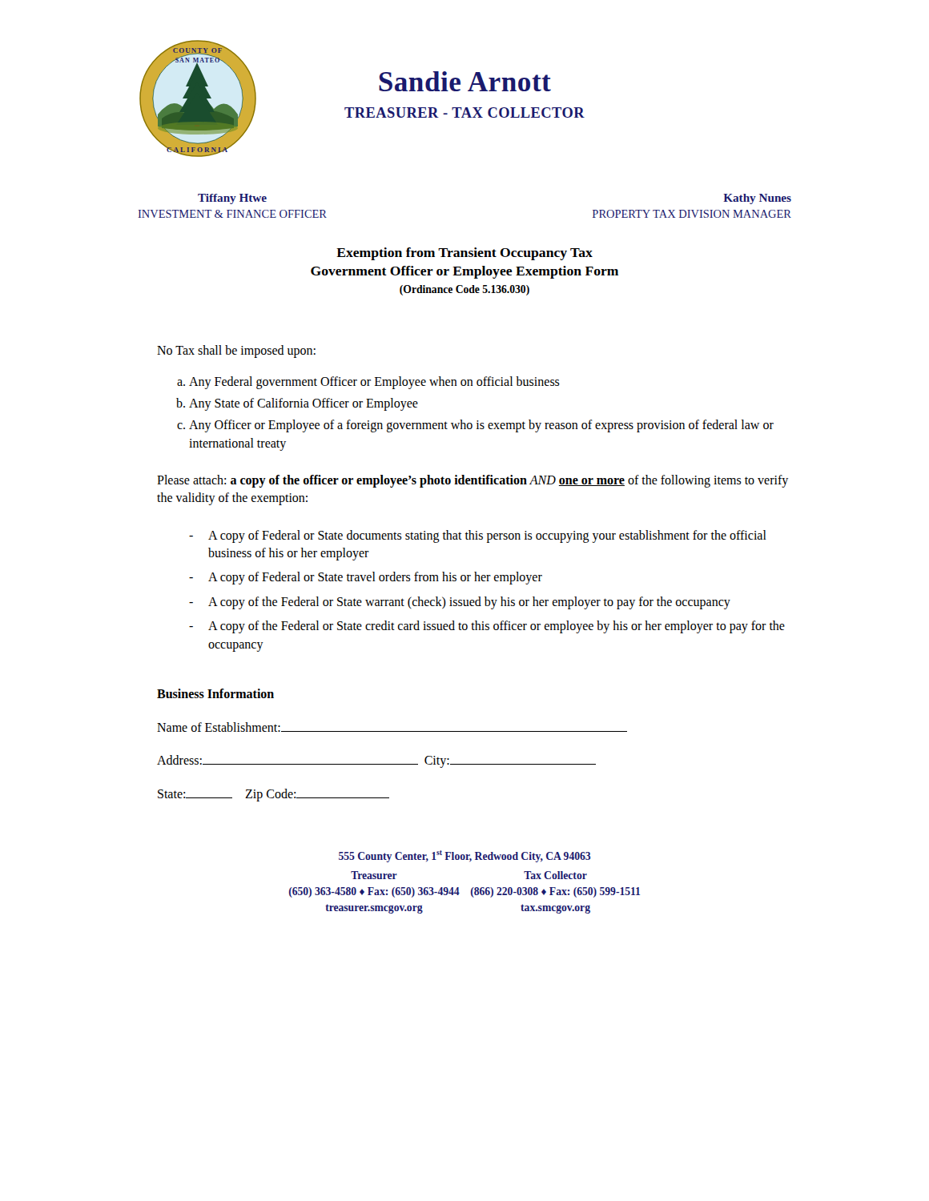COUNTY OF SAN MATEO CALIFORNIA
Sandie Arnott
TREASURER - TAX COLLECTOR
Tiffany Htwe INVESTMENT & FINANCE OFFICER
Kathy Nunes PROPERTY TAX DIVISION MANAGER
Exemption from Transient Occupancy Tax
Government Officer or Employee Exemption Form
(Ordinance Code 5.136.030)
No Tax shall be imposed upon:
Any Federal government Officer or Employee when on official business
Any State of California Officer or Employee
Any Officer or Employee of a foreign government who is exempt by reason of express provision of federal law or international treaty
Please attach: a copy of the officer or employee’s photo identification AND one or more of the following items to verify the validity of the exemption:
A copy of Federal or State documents stating that this person is occupying your establishment for the official business of his or her employer
A copy of Federal or State travel orders from his or her employer
A copy of the Federal or State warrant (check) issued by his or her employer to pay for the occupancy
A copy of the Federal or State credit card issued to this officer or employee by his or her employer to pay for the occupancy
Business Information
Name of Establishment:
Address: City:
State: Zip Code:
555 County Center, 1st Floor, Redwood City, CA 94063
| Treasurer | Tax Collector |
| (650) 363-4580 ♦ Fax: (650) 363-4944 | (866) 220-0308 ♦ Fax: (650) 599-1511 |
| treasurer.smcgov.org | tax.smcgov.org |